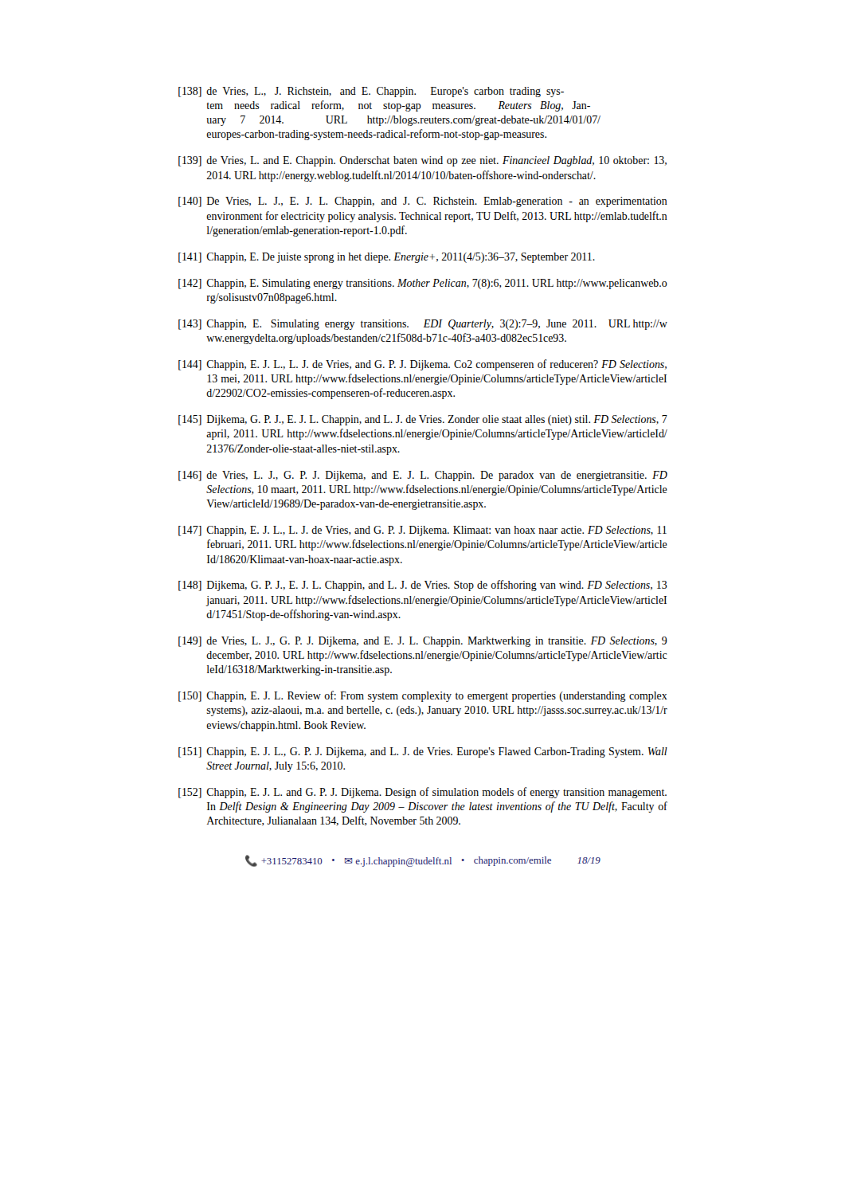[138] de Vries, L., J. Richstein, and E. Chappin. Europe's carbon trading sys-
tem needs radical reform, not stop-gap measures. Reuters Blog, Jan-
uary 7 2014. URL http://blogs.reuters.com/great-debate-uk/2014/01/07/
europes-carbon-trading-system-needs-radical-reform-not-stop-gap-measures.
[139] de Vries, L. and E. Chappin. Onderschat baten wind op zee niet. Financieel Dagblad, 10 oktober: 13, 2014. URL http://energy.weblog.tudelft.nl/2014/10/10/baten-offshore-wind-onderschat/.
[140] De Vries, L. J., E. J. L. Chappin, and J. C. Richstein. Emlab-generation - an experimentation environment for electricity policy analysis. Technical report, TU Delft, 2013. URL http://emlab.tudelft.nl/generation/emlab-generation-report-1.0.pdf.
[141] Chappin, E. De juiste sprong in het diepe. Energie+, 2011(4/5):36–37, September 2011.
[142] Chappin, E. Simulating energy transitions. Mother Pelican, 7(8):6, 2011. URL http://www.pelicanweb.org/solisustv07n08page6.html.
[143] Chappin, E. Simulating energy transitions. EDI Quarterly, 3(2):7–9, June 2011. URL http://www.energydelta.org/uploads/bestanden/c21f508d-b71c-40f3-a403-d082ec51ce93.
[144] Chappin, E. J. L., L. J. de Vries, and G. P. J. Dijkema. Co2 compenseren of reduceren? FD Selections, 13 mei, 2011. URL http://www.fdselections.nl/energie/Opinie/Columns/articleType/ArticleView/articleId/22902/CO2-emissies-compenseren-of-reduceren.aspx.
[145] Dijkema, G. P. J., E. J. L. Chappin, and L. J. de Vries. Zonder olie staat alles (niet) stil. FD Selections, 7 april, 2011. URL http://www.fdselections.nl/energie/Opinie/Columns/articleType/ArticleView/articleId/21376/Zonder-olie-staat-alles-niet-stil.aspx.
[146] de Vries, L. J., G. P. J. Dijkema, and E. J. L. Chappin. De paradox van de energietransitie. FD Selections, 10 maart, 2011. URL http://www.fdselections.nl/energie/Opinie/Columns/articleType/ArticleView/articleId/19689/De-paradox-van-de-energietransitie.aspx.
[147] Chappin, E. J. L., L. J. de Vries, and G. P. J. Dijkema. Klimaat: van hoax naar actie. FD Selections, 11 februari, 2011. URL http://www.fdselections.nl/energie/Opinie/Columns/articleType/ArticleView/articleId/18620/Klimaat-van-hoax-naar-actie.aspx.
[148] Dijkema, G. P. J., E. J. L. Chappin, and L. J. de Vries. Stop de offshoring van wind. FD Selections, 13 januari, 2011. URL http://www.fdselections.nl/energie/Opinie/Columns/articleType/ArticleView/articleId/17451/Stop-de-offshoring-van-wind.aspx.
[149] de Vries, L. J., G. P. J. Dijkema, and E. J. L. Chappin. Marktwerking in transitie. FD Selections, 9 december, 2010. URL http://www.fdselections.nl/energie/Opinie/Columns/articleType/ArticleView/articleId/16318/Marktwerking-in-transitie.asp.
[150] Chappin, E. J. L. Review of: From system complexity to emergent properties (understanding complex systems), aziz-alaoui, m.a. and bertelle, c. (eds.), January 2010. URL http://jasss.soc.surrey.ac.uk/13/1/reviews/chappin.html. Book Review.
[151] Chappin, E. J. L., G. P. J. Dijkema, and L. J. de Vries. Europe's Flawed Carbon-Trading System. Wall Street Journal, July 15:6, 2010.
[152] Chappin, E. J. L. and G. P. J. Dijkema. Design of simulation models of energy transition management. In Delft Design & Engineering Day 2009 – Discover the latest inventions of the TU Delft, Faculty of Architecture, Julianalaan 134, Delft, November 5th 2009.
📞+31152783410 • ✉e.j.l.chappin@tudelft.nl • chappin.com/emile 18/19